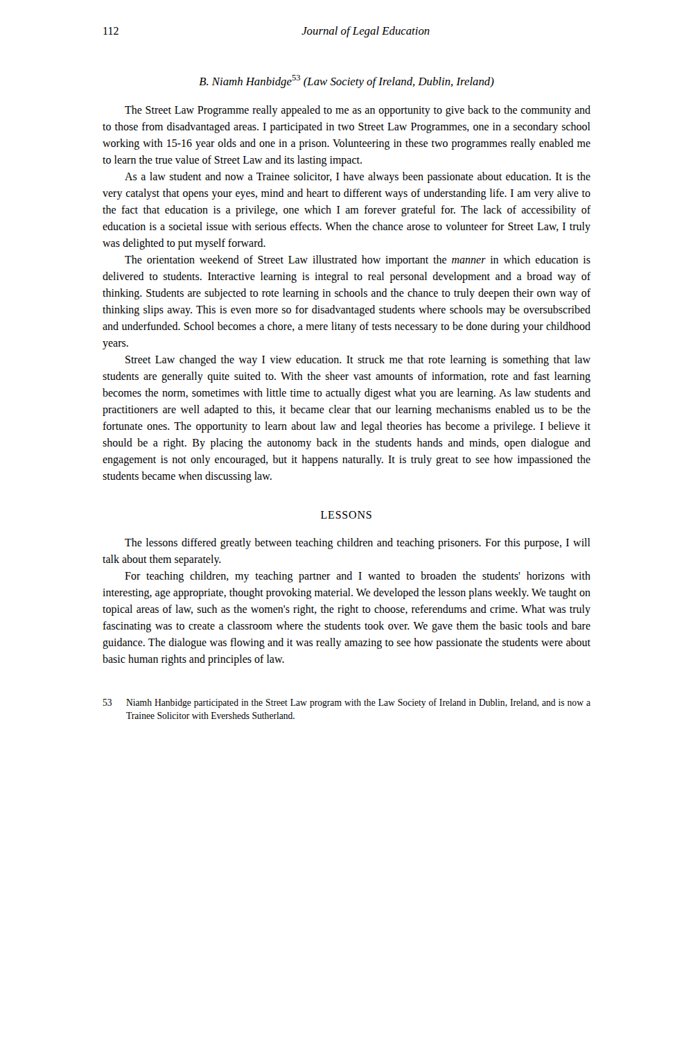112 Journal of Legal Education
B. Niamh Hanbidge53 (Law Society of Ireland, Dublin, Ireland)
The Street Law Programme really appealed to me as an opportunity to give back to the community and to those from disadvantaged areas. I participated in two Street Law Programmes, one in a secondary school working with 15-16 year olds and one in a prison. Volunteering in these two programmes really enabled me to learn the true value of Street Law and its lasting impact.
As a law student and now a Trainee solicitor, I have always been passionate about education. It is the very catalyst that opens your eyes, mind and heart to different ways of understanding life. I am very alive to the fact that education is a privilege, one which I am forever grateful for. The lack of accessibility of education is a societal issue with serious effects. When the chance arose to volunteer for Street Law, I truly was delighted to put myself forward.
The orientation weekend of Street Law illustrated how important the manner in which education is delivered to students. Interactive learning is integral to real personal development and a broad way of thinking. Students are subjected to rote learning in schools and the chance to truly deepen their own way of thinking slips away. This is even more so for disadvantaged students where schools may be oversubscribed and underfunded. School becomes a chore, a mere litany of tests necessary to be done during your childhood years.
Street Law changed the way I view education. It struck me that rote learning is something that law students are generally quite suited to. With the sheer vast amounts of information, rote and fast learning becomes the norm, sometimes with little time to actually digest what you are learning. As law students and practitioners are well adapted to this, it became clear that our learning mechanisms enabled us to be the fortunate ones. The opportunity to learn about law and legal theories has become a privilege. I believe it should be a right. By placing the autonomy back in the students hands and minds, open dialogue and engagement is not only encouraged, but it happens naturally. It is truly great to see how impassioned the students became when discussing law.
LESSONS
The lessons differed greatly between teaching children and teaching prisoners. For this purpose, I will talk about them separately.
For teaching children, my teaching partner and I wanted to broaden the students' horizons with interesting, age appropriate, thought provoking material. We developed the lesson plans weekly. We taught on topical areas of law, such as the women's right, the right to choose, referendums and crime. What was truly fascinating was to create a classroom where the students took over. We gave them the basic tools and bare guidance. The dialogue was flowing and it was really amazing to see how passionate the students were about basic human rights and principles of law.
53 Niamh Hanbidge participated in the Street Law program with the Law Society of Ireland in Dublin, Ireland, and is now a Trainee Solicitor with Eversheds Sutherland.